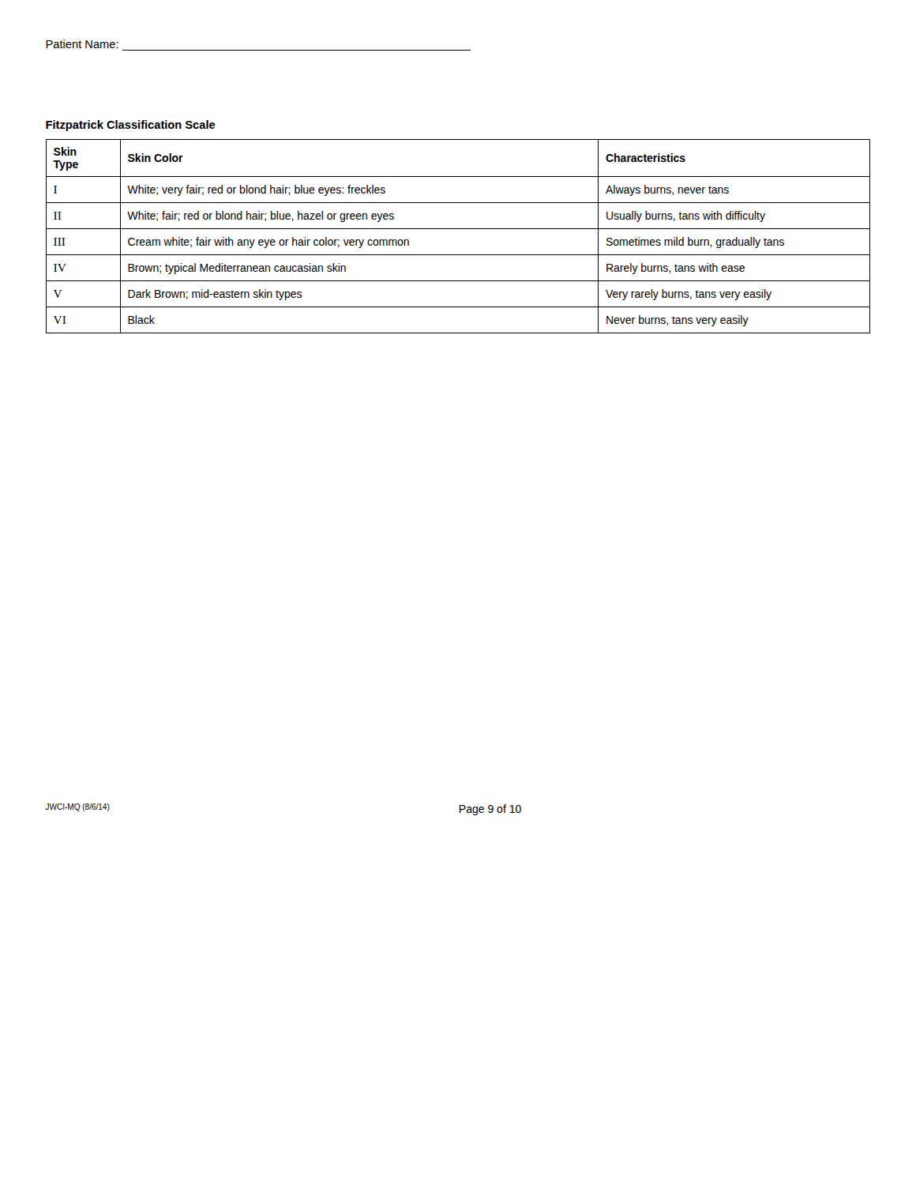Patient Name:
Fitzpatrick Classification Scale
| Skin Type | Skin Color | Characteristics |
| --- | --- | --- |
| I | White; very fair; red or blond hair; blue eyes: freckles | Always burns, never tans |
| II | White; fair; red or blond hair; blue, hazel or green eyes | Usually burns, tans with difficulty |
| III | Cream white; fair with any eye or hair color; very common | Sometimes mild burn, gradually tans |
| IV | Brown; typical Mediterranean caucasian skin | Rarely burns, tans with ease |
| V | Dark Brown; mid-eastern skin types | Very rarely burns, tans very easily |
| VI | Black | Never burns, tans very easily |
JWCI-MQ (8/6/14)
Page 9 of 10